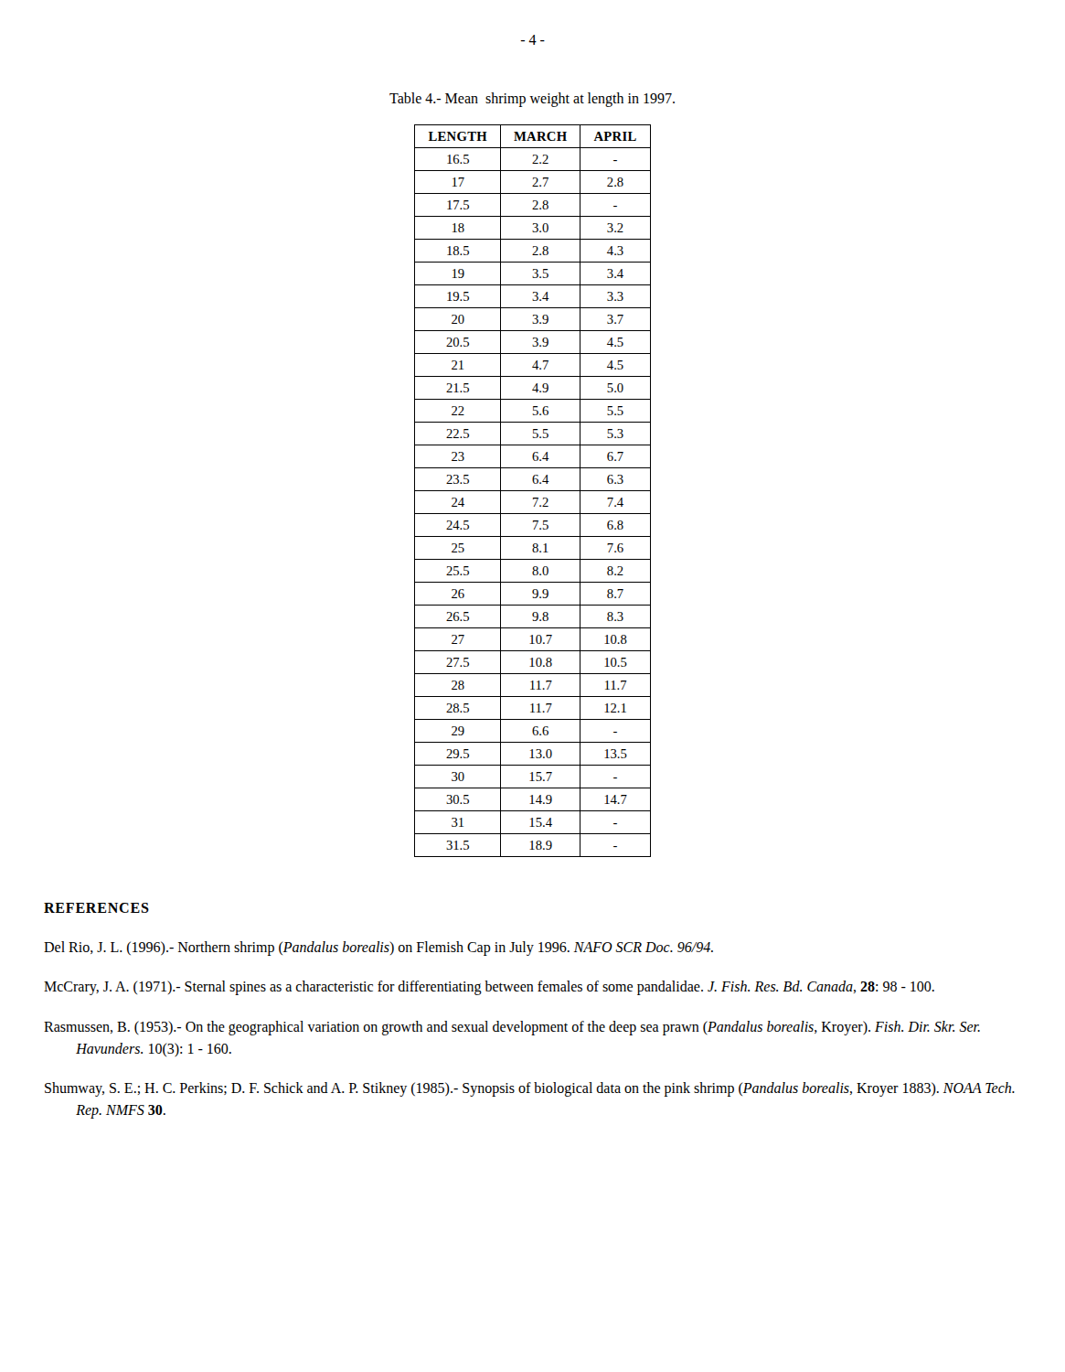- 4 -
Table 4.- Mean shrimp weight at length in 1997.
| LENGTH | MARCH | APRIL |
| --- | --- | --- |
| 16.5 | 2.2 | - |
| 17 | 2.7 | 2.8 |
| 17.5 | 2.8 | - |
| 18 | 3.0 | 3.2 |
| 18.5 | 2.8 | 4.3 |
| 19 | 3.5 | 3.4 |
| 19.5 | 3.4 | 3.3 |
| 20 | 3.9 | 3.7 |
| 20.5 | 3.9 | 4.5 |
| 21 | 4.7 | 4.5 |
| 21.5 | 4.9 | 5.0 |
| 22 | 5.6 | 5.5 |
| 22.5 | 5.5 | 5.3 |
| 23 | 6.4 | 6.7 |
| 23.5 | 6.4 | 6.3 |
| 24 | 7.2 | 7.4 |
| 24.5 | 7.5 | 6.8 |
| 25 | 8.1 | 7.6 |
| 25.5 | 8.0 | 8.2 |
| 26 | 9.9 | 8.7 |
| 26.5 | 9.8 | 8.3 |
| 27 | 10.7 | 10.8 |
| 27.5 | 10.8 | 10.5 |
| 28 | 11.7 | 11.7 |
| 28.5 | 11.7 | 12.1 |
| 29 | 6.6 | - |
| 29.5 | 13.0 | 13.5 |
| 30 | 15.7 | - |
| 30.5 | 14.9 | 14.7 |
| 31 | 15.4 | - |
| 31.5 | 18.9 | - |
REFERENCES
Del Rio, J. L. (1996).- Northern shrimp (Pandalus borealis) on Flemish Cap in July 1996. NAFO SCR Doc. 96/94.
McCrary, J. A. (1971).- Sternal spines as a characteristic for differentiating between females of some pandalidae. J. Fish. Res. Bd. Canada, 28: 98 - 100.
Rasmussen, B. (1953).- On the geographical variation on growth and sexual development of the deep sea prawn (Pandalus borealis, Kroyer). Fish. Dir. Skr. Ser. Havunders. 10(3): 1 - 160.
Shumway, S. E.; H. C. Perkins; D. F. Schick and A. P. Stikney (1985).- Synopsis of biological data on the pink shrimp (Pandalus borealis, Kroyer 1883). NOAA Tech. Rep. NMFS 30.